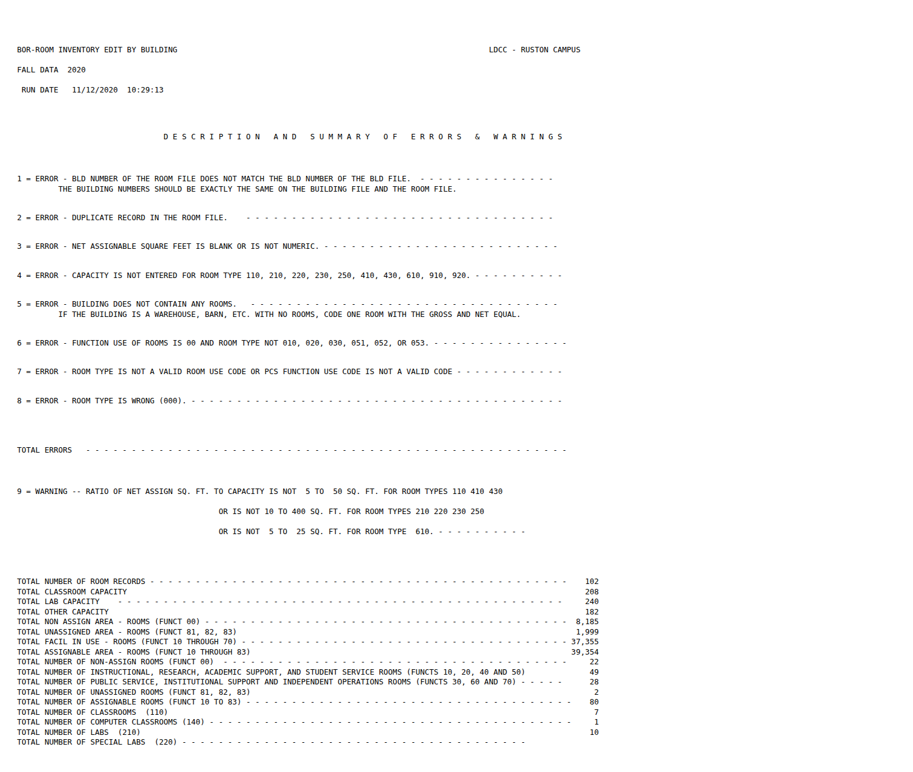BOR-ROOM INVENTORY EDIT BY BUILDING LDCC - RUSTON CAMPUS FALL DATA 2020 RUN DATE 11/12/2020 10:29:13
D E S C R I P T I O N A N D S U M M A R Y O F E R R O R S & W A R N I N G S
1 = ERROR - BLD NUMBER OF THE ROOM FILE DOES NOT MATCH THE BLD NUMBER OF THE BLD FILE. - - - - - - - - - - - - - - - THE BUILDING NUMBERS SHOULD BE EXACTLY THE SAME ON THE BUILDING FILE AND THE ROOM FILE.
2 = ERROR - DUPLICATE RECORD IN THE ROOM FILE. - - - - - - - - - - - - - - - - - - - - - - - - - - - - - - - - - -
3 = ERROR - NET ASSIGNABLE SQUARE FEET IS BLANK OR IS NOT NUMERIC. - - - - - - - - - - - - - - - - - - - - - - - - - -
4 = ERROR - CAPACITY IS NOT ENTERED FOR ROOM TYPE 110, 210, 220, 230, 250, 410, 430, 610, 910, 920. - - - - - - - - - -
5 = ERROR - BUILDING DOES NOT CONTAIN ANY ROOMS. - - - - - - - - - - - - - - - - - - - - - - - - - - - - - - - - - - IF THE BUILDING IS A WAREHOUSE, BARN, ETC. WITH NO ROOMS, CODE ONE ROOM WITH THE GROSS AND NET EQUAL.
6 = ERROR - FUNCTION USE OF ROOMS IS 00 AND ROOM TYPE NOT 010, 020, 030, 051, 052, OR 053. - - - - - - - - - - - - - - -
7 = ERROR - ROOM TYPE IS NOT A VALID ROOM USE CODE OR PCS FUNCTION USE CODE IS NOT A VALID CODE - - - - - - - - - - - -
8 = ERROR - ROOM TYPE IS WRONG (000). - - - - - - - - - - - - - - - - - - - - - - - - - - - - - - - - - - - - - - - - -
TOTAL ERRORS - - - - - - - - - - - - - - - - - - - - - - - - - - - - - - - - - - - - - - - - - - - - - - - - - - - - -
9 = WARNING -- RATIO OF NET ASSIGN SQ. FT. TO CAPACITY IS NOT 5 TO 50 SQ. FT. FOR ROOM TYPES 110 410 430 OR IS NOT 10 TO 400 SQ. FT. FOR ROOM TYPES 210 220 230 250 OR IS NOT 5 TO 25 SQ. FT. FOR ROOM TYPE 610. - - - - - - - - - -
| TOTAL NUMBER OF ROOM RECORDS - - - - - - - - - - - - - - - - - - - - - - - - - - - - - - - - - - - - - - - - - - - - - - | 102 |
| TOTAL CLASSROOM CAPACITY | 208 |
| TOTAL LAB CAPACITY - - - - - - - - - - - - - - - - - - - - - - - - - - - - - - - - - - - - - - - - - - - - - - - - - | 240 |
| TOTAL OTHER CAPACITY | 182 |
| TOTAL NON ASSIGN AREA - ROOMS (FUNCT 00) - - - - - - - - - - - - - - - - - - - - - - - - - - - - - - - - - - - - - - - - | 8,185 |
| TOTAL UNASSIGNED AREA - ROOMS (FUNCT 81, 82, 83) | 1,999 |
| TOTAL FACIL IN USE - ROOMS (FUNCT 10 THROUGH 70) - - - - - - - - - - - - - - - - - - - - - - - - - - - - - - - - - - - - | 37,355 |
| TOTAL ASSIGNABLE AREA - ROOMS (FUNCT 10 THROUGH 83) | 39,354 |
| TOTAL NUMBER OF NON-ASSIGN ROOMS (FUNCT 00) - - - - - - - - - - - - - - - - - - - - - - - - - - - - - - - - - - - - - - | 22 |
| TOTAL NUMBER OF INSTRUCTIONAL, RESEARCH, ACADEMIC SUPPORT, AND STUDENT SERVICE ROOMS (FUNCTS 10, 20, 40 AND 50) | 49 |
| TOTAL NUMBER OF PUBLIC SERVICE, INSTITUTIONAL SUPPORT AND INDEPENDENT OPERATIONS ROOMS (FUNCTS 30, 60 AND 70) - - - - - | 28 |
| TOTAL NUMBER OF UNASSIGNED ROOMS (FUNCT 81, 82, 83) | 2 |
| TOTAL NUMBER OF ASSIGNABLE ROOMS (FUNCT 10 TO 83) - - - - - - - - - - - - - - - - - - - - - - - - - - - - - - - - - - - - | 80 |
| TOTAL NUMBER OF CLASSROOMS (110) | 7 |
| TOTAL NUMBER OF COMPUTER CLASSROOMS (140) - - - - - - - - - - - - - - - - - - - - - - - - - - - - - - - - - - - - - - - - | 1 |
| TOTAL NUMBER OF LABS (210) | 10 |
| TOTAL NUMBER OF SPECIAL LABS (220) - - - - - - - - - - - - - - - - - - - - - - - - - - - - - - - - - - - - - - | |